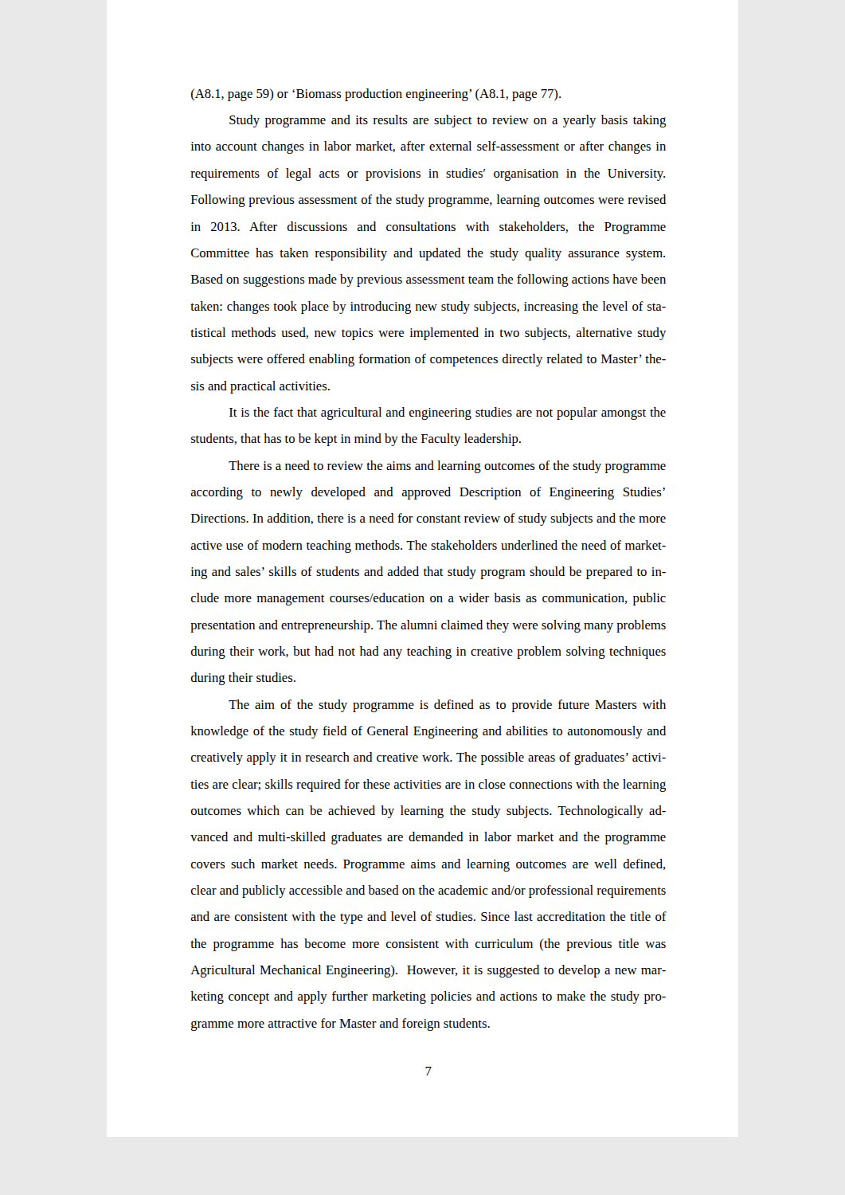(A8.1, page 59) or ‘Biomass production engineering’ (A8.1, page 77).
Study programme and its results are subject to review on a yearly basis taking into account changes in labor market, after external self-assessment or after changes in requirements of legal acts or provisions in studies′ organisation in the University. Following previous assessment of the study programme, learning outcomes were revised in 2013. After discussions and consultations with stakeholders, the Programme Committee has taken responsibility and updated the study quality assurance system. Based on suggestions made by previous assessment team the following actions have been taken: changes took place by introducing new study subjects, increasing the level of statistical methods used, new topics were implemented in two subjects, alternative study subjects were offered enabling formation of competences directly related to Master’ thesis and practical activities.
It is the fact that agricultural and engineering studies are not popular amongst the students, that has to be kept in mind by the Faculty leadership.
There is a need to review the aims and learning outcomes of the study programme according to newly developed and approved Description of Engineering Studies’ Directions. In addition, there is a need for constant review of study subjects and the more active use of modern teaching methods. The stakeholders underlined the need of marketing and sales’ skills of students and added that study program should be prepared to include more management courses/education on a wider basis as communication, public presentation and entrepreneurship. The alumni claimed they were solving many problems during their work, but had not had any teaching in creative problem solving techniques during their studies.
The aim of the study programme is defined as to provide future Masters with knowledge of the study field of General Engineering and abilities to autonomously and creatively apply it in research and creative work. The possible areas of graduates’ activities are clear; skills required for these activities are in close connections with the learning outcomes which can be achieved by learning the study subjects. Technologically advanced and multi-skilled graduates are demanded in labor market and the programme covers such market needs. Programme aims and learning outcomes are well defined, clear and publicly accessible and based on the academic and/or professional requirements and are consistent with the type and level of studies. Since last accreditation the title of the programme has become more consistent with curriculum (the previous title was Agricultural Mechanical Engineering). However, it is suggested to develop a new marketing concept and apply further marketing policies and actions to make the study programme more attractive for Master and foreign students.
7